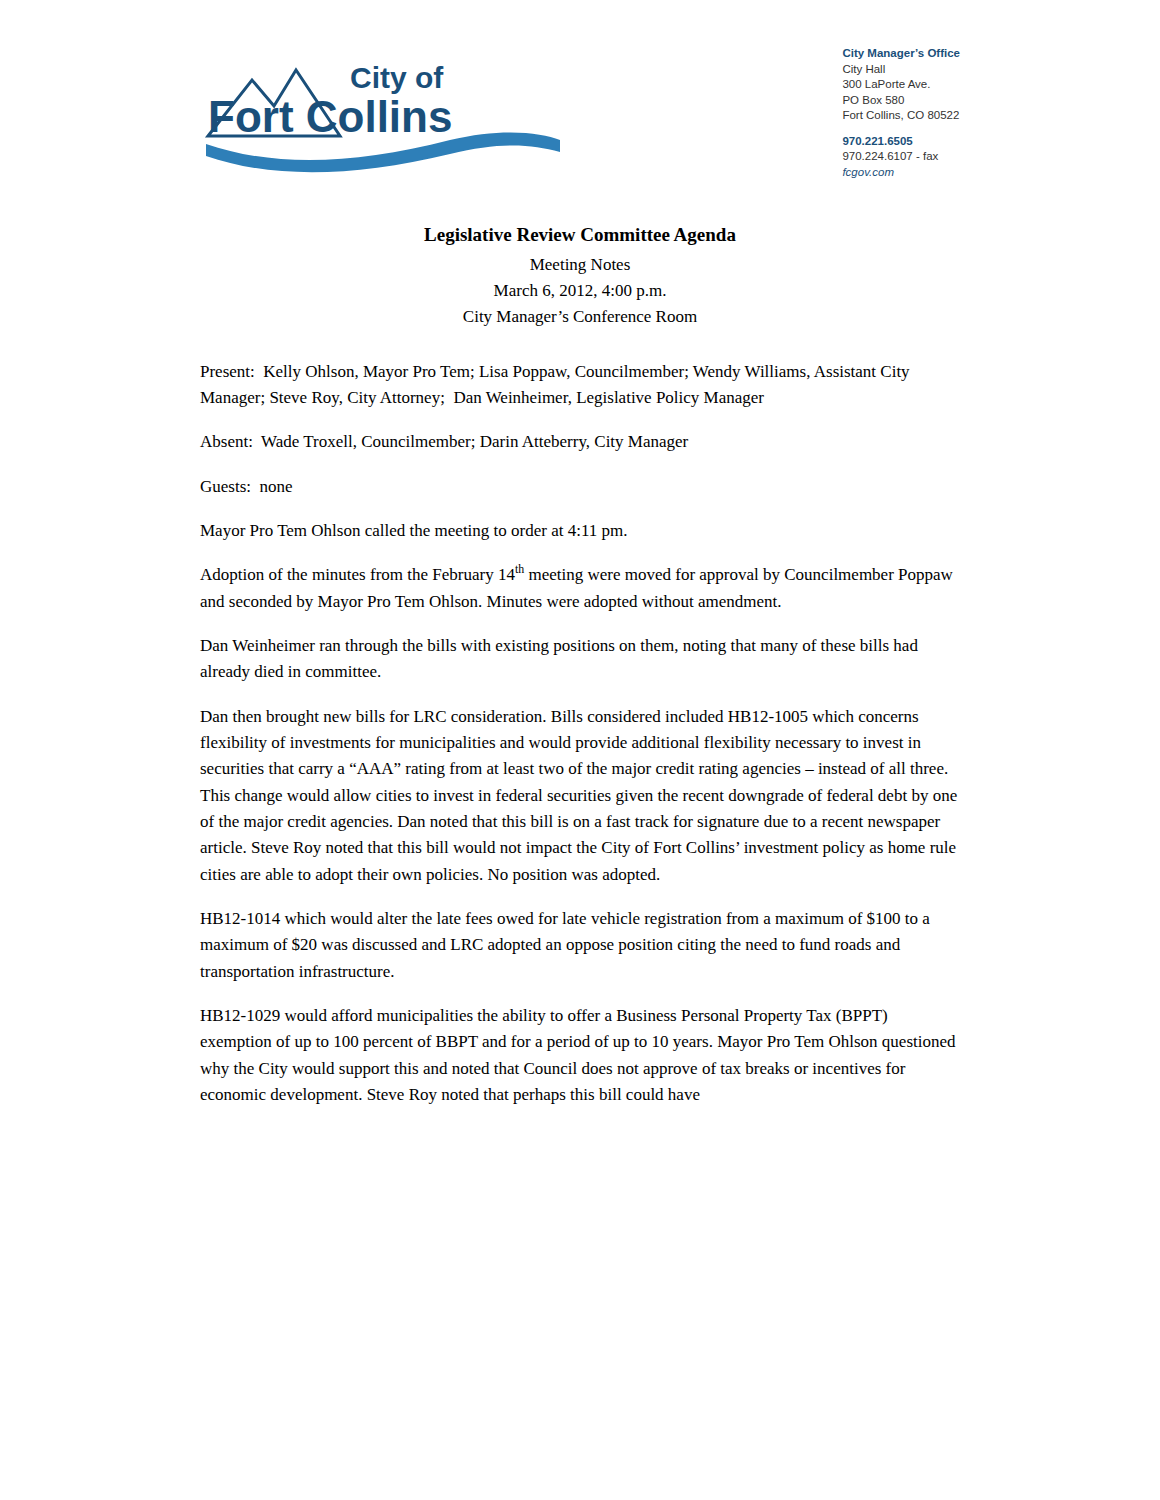City of Fort Collins City of Fort Collins
City Manager’s Office
City Hall
300 LaPorte Ave.
PO Box 580
Fort Collins, CO 80522
970.221.6505
970.224.6107 - fax
fcgov.com
Legislative Review Committee Agenda
Meeting Notes
March 6, 2012, 4:00 p.m.
City Manager’s Conference Room
Present: Kelly Ohlson, Mayor Pro Tem; Lisa Poppaw, Councilmember; Wendy Williams, Assistant City Manager; Steve Roy, City Attorney; Dan Weinheimer, Legislative Policy Manager
Absent: Wade Troxell, Councilmember; Darin Atteberry, City Manager
Guests: none
Mayor Pro Tem Ohlson called the meeting to order at 4:11 pm.
Adoption of the minutes from the February 14th meeting were moved for approval by Councilmember Poppaw and seconded by Mayor Pro Tem Ohlson. Minutes were adopted without amendment.
Dan Weinheimer ran through the bills with existing positions on them, noting that many of these bills had already died in committee.
Dan then brought new bills for LRC consideration. Bills considered included HB12-1005 which concerns flexibility of investments for municipalities and would provide additional flexibility necessary to invest in securities that carry a “AAA” rating from at least two of the major credit rating agencies – instead of all three. This change would allow cities to invest in federal securities given the recent downgrade of federal debt by one of the major credit agencies. Dan noted that this bill is on a fast track for signature due to a recent newspaper article. Steve Roy noted that this bill would not impact the City of Fort Collins’ investment policy as home rule cities are able to adopt their own policies. No position was adopted.
HB12-1014 which would alter the late fees owed for late vehicle registration from a maximum of $100 to a maximum of $20 was discussed and LRC adopted an oppose position citing the need to fund roads and transportation infrastructure.
HB12-1029 would afford municipalities the ability to offer a Business Personal Property Tax (BPPT) exemption of up to 100 percent of BBPT and for a period of up to 10 years. Mayor Pro Tem Ohlson questioned why the City would support this and noted that Council does not approve of tax breaks or incentives for economic development. Steve Roy noted that perhaps this bill could have